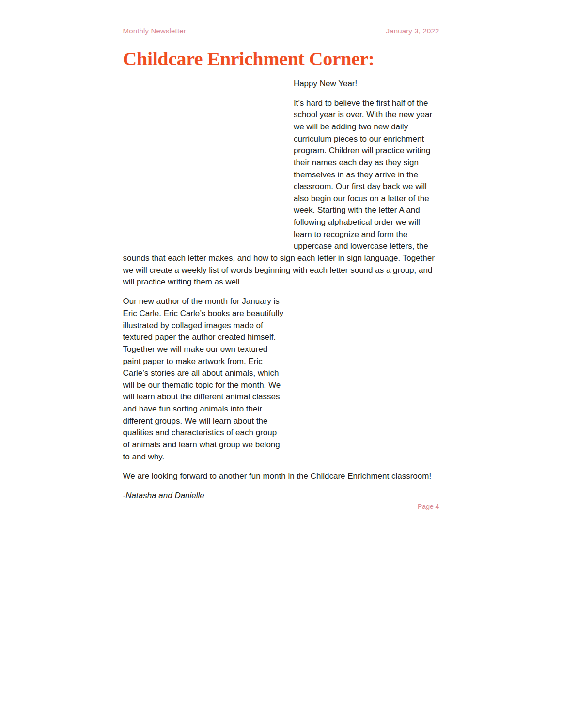Monthly Newsletter January 3, 2022
Childcare Enrichment Corner:
Happy New Year!
It’s hard to believe the first half of the school year is over. With the new year we will be adding two new daily curriculum pieces to our enrichment program. Children will practice writing their names each day as they sign themselves in as they arrive in the classroom. Our first day back we will also begin our focus on a letter of the week. Starting with the letter A and following alphabetical order we will learn to recognize and form the uppercase and lowercase letters, the sounds that each letter makes, and how to sign each letter in sign language. Together we will create a weekly list of words beginning with each letter sound as a group, and will practice writing them as well.
Our new author of the month for January is Eric Carle. Eric Carle’s books are beautifully illustrated by collaged images made of textured paper the author created himself. Together we will make our own textured paint paper to make artwork from. Eric Carle’s stories are all about animals, which will be our thematic topic for the month. We will learn about the different animal classes and have fun sorting animals into their different groups. We will learn about the qualities and characteristics of each group of animals and learn what group we belong to and why.
We are looking forward to another fun month in the Childcare Enrichment classroom!
-Natasha and Danielle
Page 4